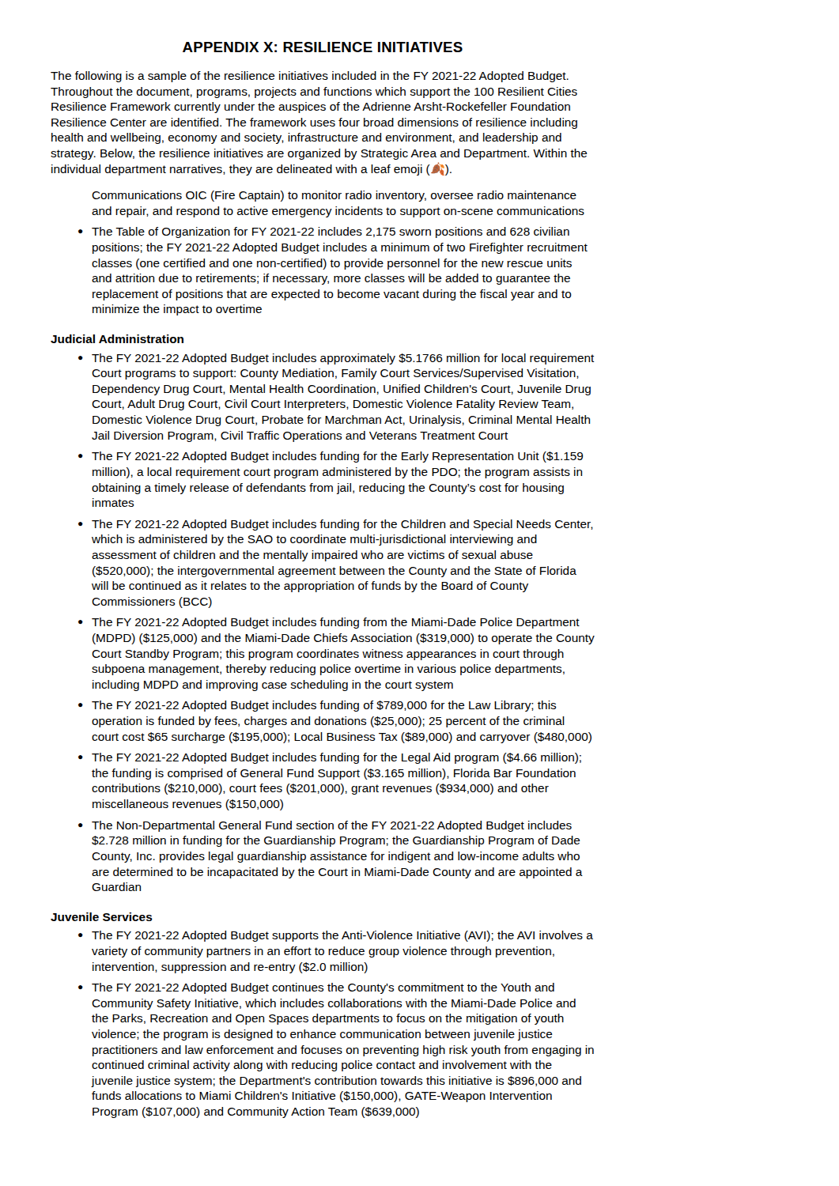APPENDIX X: RESILIENCE INITIATIVES
The following is a sample of the resilience initiatives included in the FY 2021-22 Adopted Budget. Throughout the document, programs, projects and functions which support the 100 Resilient Cities Resilience Framework currently under the auspices of the Adrienne Arsht-Rockefeller Foundation Resilience Center are identified. The framework uses four broad dimensions of resilience including health and wellbeing, economy and society, infrastructure and environment, and leadership and strategy. Below, the resilience initiatives are organized by Strategic Area and Department. Within the individual department narratives, they are delineated with a leaf emoji (🍂).
Communications OIC (Fire Captain) to monitor radio inventory, oversee radio maintenance and repair, and respond to active emergency incidents to support on-scene communications
The Table of Organization for FY 2021-22 includes 2,175 sworn positions and 628 civilian positions; the FY 2021-22 Adopted Budget includes a minimum of two Firefighter recruitment classes (one certified and one non-certified) to provide personnel for the new rescue units and attrition due to retirements; if necessary, more classes will be added to guarantee the replacement of positions that are expected to become vacant during the fiscal year and to minimize the impact to overtime
Judicial Administration
The FY 2021-22 Adopted Budget includes approximately $5.1766 million for local requirement Court programs to support: County Mediation, Family Court Services/Supervised Visitation, Dependency Drug Court, Mental Health Coordination, Unified Children's Court, Juvenile Drug Court, Adult Drug Court, Civil Court Interpreters, Domestic Violence Fatality Review Team, Domestic Violence Drug Court, Probate for Marchman Act, Urinalysis, Criminal Mental Health Jail Diversion Program, Civil Traffic Operations and Veterans Treatment Court
The FY 2021-22 Adopted Budget includes funding for the Early Representation Unit ($1.159 million), a local requirement court program administered by the PDO; the program assists in obtaining a timely release of defendants from jail, reducing the County’s cost for housing inmates
The FY 2021-22 Adopted Budget includes funding for the Children and Special Needs Center, which is administered by the SAO to coordinate multi-jurisdictional interviewing and assessment of children and the mentally impaired who are victims of sexual abuse ($520,000); the intergovernmental agreement between the County and the State of Florida will be continued as it relates to the appropriation of funds by the Board of County Commissioners (BCC)
The FY 2021-22 Adopted Budget includes funding from the Miami-Dade Police Department (MDPD) ($125,000) and the Miami-Dade Chiefs Association ($319,000) to operate the County Court Standby Program; this program coordinates witness appearances in court through subpoena management, thereby reducing police overtime in various police departments, including MDPD and improving case scheduling in the court system
The FY 2021-22 Adopted Budget includes funding of $789,000 for the Law Library; this operation is funded by fees, charges and donations ($25,000); 25 percent of the criminal court cost $65 surcharge ($195,000); Local Business Tax ($89,000) and carryover ($480,000)
The FY 2021-22 Adopted Budget includes funding for the Legal Aid program ($4.66 million); the funding is comprised of General Fund Support ($3.165 million), Florida Bar Foundation contributions ($210,000), court fees ($201,000), grant revenues ($934,000) and other miscellaneous revenues ($150,000)
The Non-Departmental General Fund section of the FY 2021-22 Adopted Budget includes $2.728 million in funding for the Guardianship Program; the Guardianship Program of Dade County, Inc. provides legal guardianship assistance for indigent and low-income adults who are determined to be incapacitated by the Court in Miami-Dade County and are appointed a Guardian
Juvenile Services
The FY 2021-22 Adopted Budget supports the Anti-Violence Initiative (AVI); the AVI involves a variety of community partners in an effort to reduce group violence through prevention, intervention, suppression and re-entry ($2.0 million)
The FY 2021-22 Adopted Budget continues the County's commitment to the Youth and Community Safety Initiative, which includes collaborations with the Miami-Dade Police and the Parks, Recreation and Open Spaces departments to focus on the mitigation of youth violence; the program is designed to enhance communication between juvenile justice practitioners and law enforcement and focuses on preventing high risk youth from engaging in continued criminal activity along with reducing police contact and involvement with the juvenile justice system; the Department's contribution towards this initiative is $896,000 and funds allocations to Miami Children's Initiative ($150,000), GATE-Weapon Intervention Program ($107,000) and Community Action Team ($639,000)